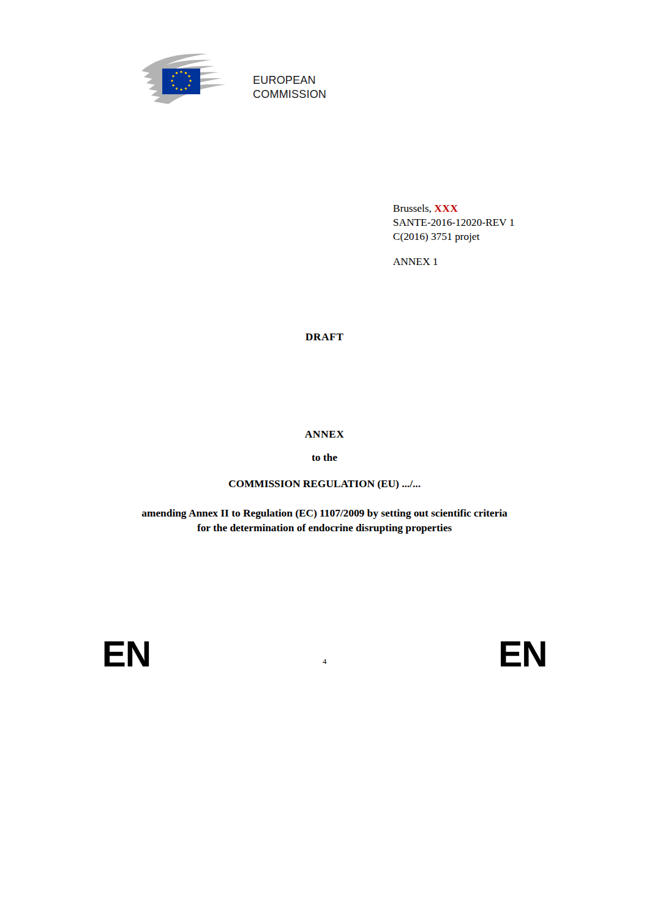EUROPEAN
COMMISSION
Brussels, XXX
SANTE-2016-12020-REV 1
C(2016) 3751 projet
ANNEX 1
DRAFT
ANNEX
to the
COMMISSION REGULATION (EU) .../...
amending Annex II to Regulation (EC) 1107/2009 by setting out scientific criteria for the determination of endocrine disrupting properties
EN
4
EN